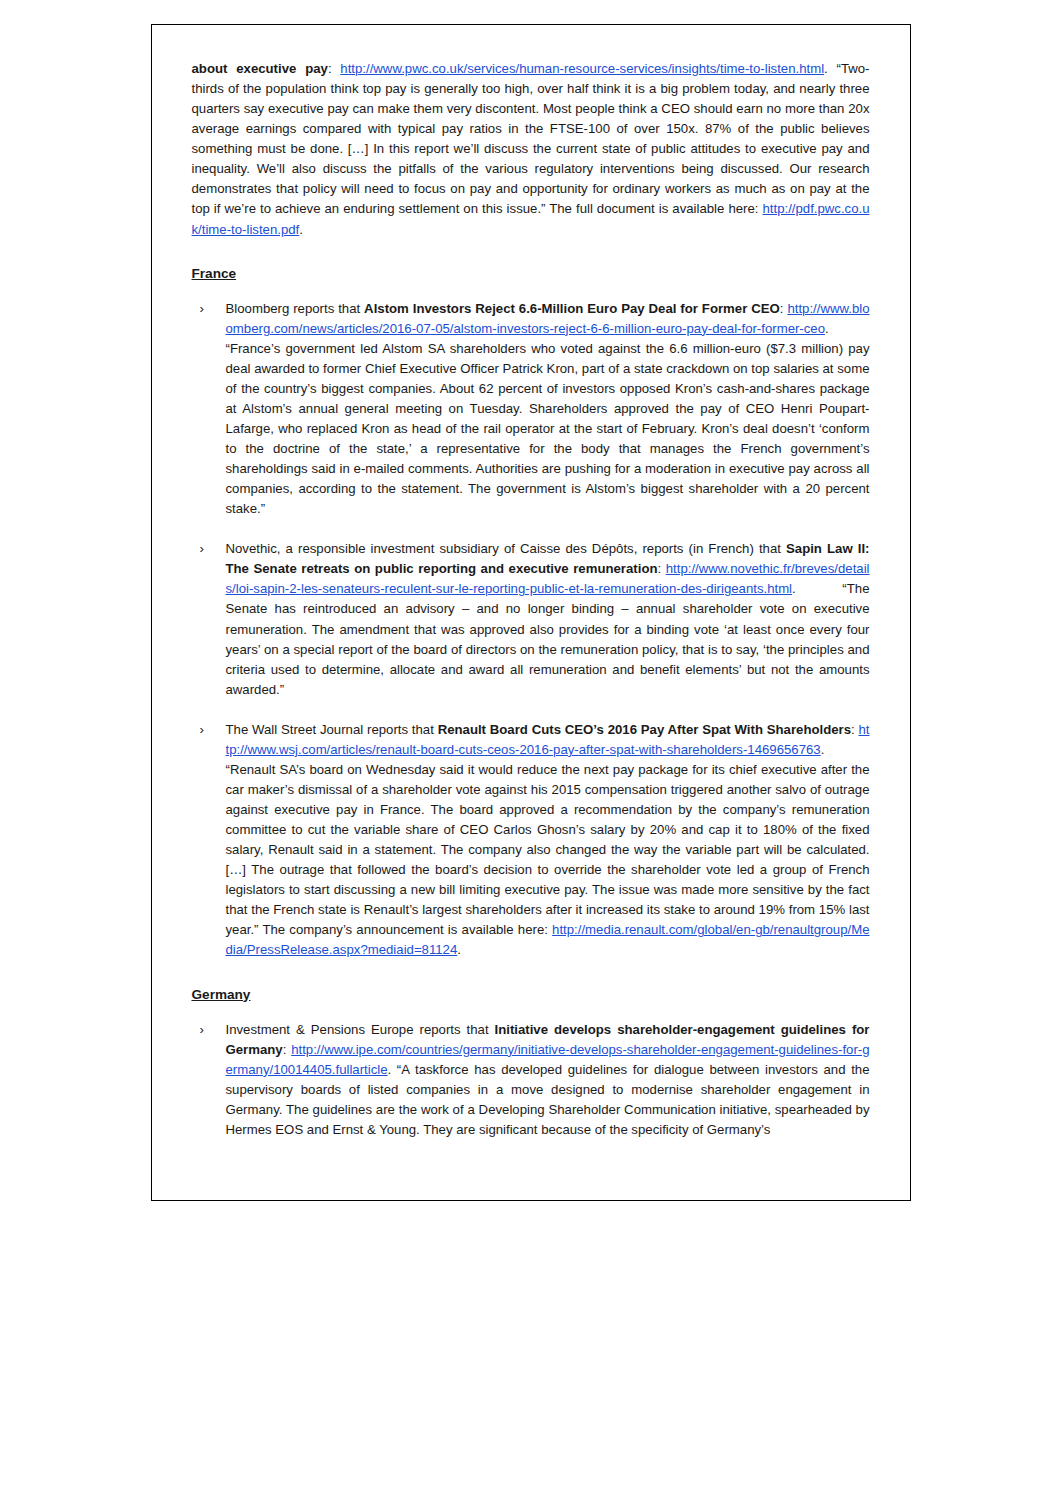about executive pay: http://www.pwc.co.uk/services/human-resource-services/insights/time-to-listen.html. “Two-thirds of the population think top pay is generally too high, over half think it is a big problem today, and nearly three quarters say executive pay can make them very discontent. Most people think a CEO should earn no more than 20x average earnings compared with typical pay ratios in the FTSE-100 of over 150x. 87% of the public believes something must be done. […] In this report we’ll discuss the current state of public attitudes to executive pay and inequality. We’ll also discuss the pitfalls of the various regulatory interventions being discussed. Our research demonstrates that policy will need to focus on pay and opportunity for ordinary workers as much as on pay at the top if we’re to achieve an enduring settlement on this issue.” The full document is available here: http://pdf.pwc.co.uk/time-to-listen.pdf.
France
Bloomberg reports that Alstom Investors Reject 6.6-Million Euro Pay Deal for Former CEO: http://www.bloomberg.com/news/articles/2016-07-05/alstom-investors-reject-6-6-million-euro-pay-deal-for-former-ceo. “France’s government led Alstom SA shareholders who voted against the 6.6 million-euro ($7.3 million) pay deal awarded to former Chief Executive Officer Patrick Kron, part of a state crackdown on top salaries at some of the country’s biggest companies. About 62 percent of investors opposed Kron’s cash-and-shares package at Alstom’s annual general meeting on Tuesday. Shareholders approved the pay of CEO Henri Poupart-Lafarge, who replaced Kron as head of the rail operator at the start of February. Kron’s deal doesn’t ‘conform to the doctrine of the state,’ a representative for the body that manages the French government’s shareholdings said in e-mailed comments. Authorities are pushing for a moderation in executive pay across all companies, according to the statement. The government is Alstom’s biggest shareholder with a 20 percent stake.”
Novethic, a responsible investment subsidiary of Caisse des Dépôts, reports (in French) that Sapin Law II: The Senate retreats on public reporting and executive remuneration: http://www.novethic.fr/breves/details/loi-sapin-2-les-senateurs-reculent-sur-le-reporting-public-et-la-remuneration-des-dirigeants.html. “The Senate has reintroduced an advisory – and no longer binding – annual shareholder vote on executive remuneration. The amendment that was approved also provides for a binding vote ‘at least once every four years’ on a special report of the board of directors on the remuneration policy, that is to say, ‘the principles and criteria used to determine, allocate and award all remuneration and benefit elements’ but not the amounts awarded.”
The Wall Street Journal reports that Renault Board Cuts CEO’s 2016 Pay After Spat With Shareholders: http://www.wsj.com/articles/renault-board-cuts-ceos-2016-pay-after-spat-with-shareholders-1469656763. “Renault SA’s board on Wednesday said it would reduce the next pay package for its chief executive after the car maker’s dismissal of a shareholder vote against his 2015 compensation triggered another salvo of outrage against executive pay in France. The board approved a recommendation by the company’s remuneration committee to cut the variable share of CEO Carlos Ghosn’s salary by 20% and cap it to 180% of the fixed salary, Renault said in a statement. The company also changed the way the variable part will be calculated. […] The outrage that followed the board’s decision to override the shareholder vote led a group of French legislators to start discussing a new bill limiting executive pay. The issue was made more sensitive by the fact that the French state is Renault’s largest shareholders after it increased its stake to around 19% from 15% last year.” The company’s announcement is available here: http://media.renault.com/global/en-gb/renaultgroup/Media/PressRelease.aspx?mediaid=81124.
Germany
Investment & Pensions Europe reports that Initiative develops shareholder-engagement guidelines for Germany: http://www.ipe.com/countries/germany/initiative-develops-shareholder-engagement-guidelines-for-germany/10014405.fullarticle. “A taskforce has developed guidelines for dialogue between investors and the supervisory boards of listed companies in a move designed to modernise shareholder engagement in Germany. The guidelines are the work of a Developing Shareholder Communication initiative, spearheaded by Hermes EOS and Ernst & Young. They are significant because of the specificity of Germany’s